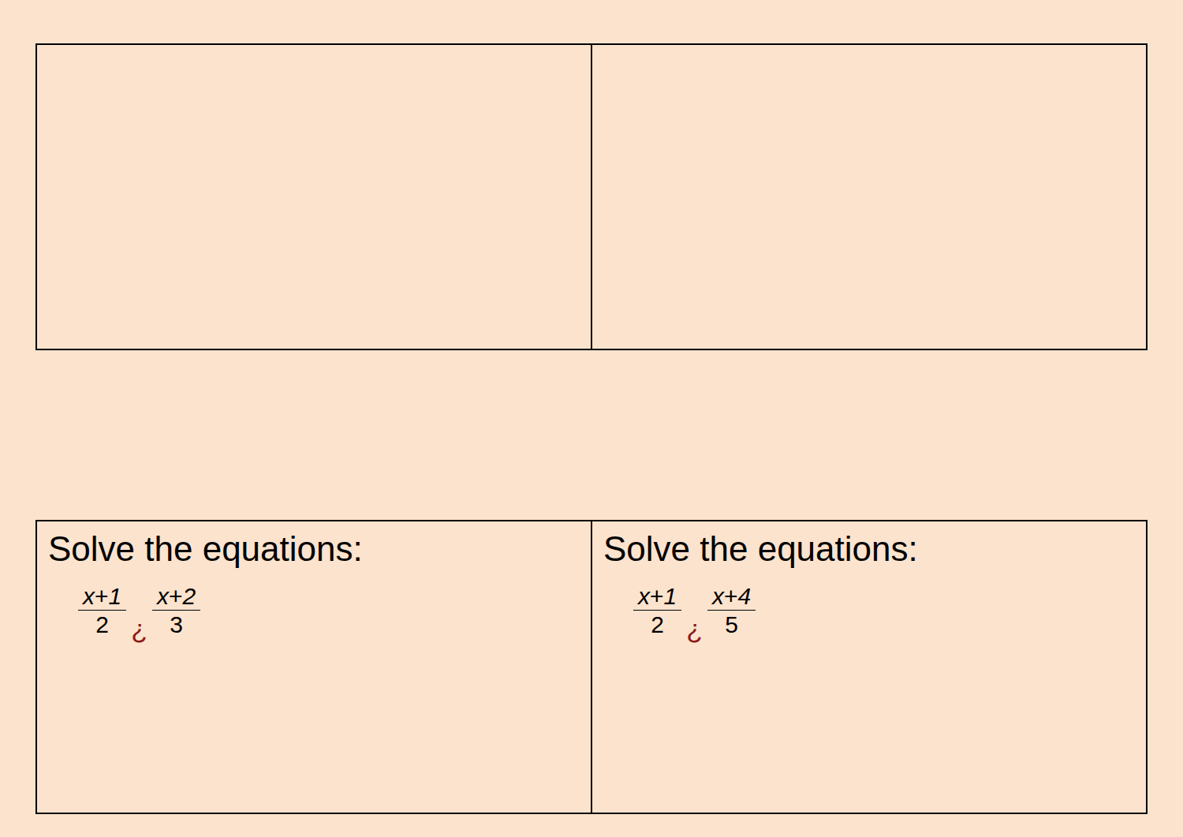| Solve the equations: x + 1 2 ¿ x + 2 3 | Solve the equations: x + 1 2 ¿ x + 4 5 |